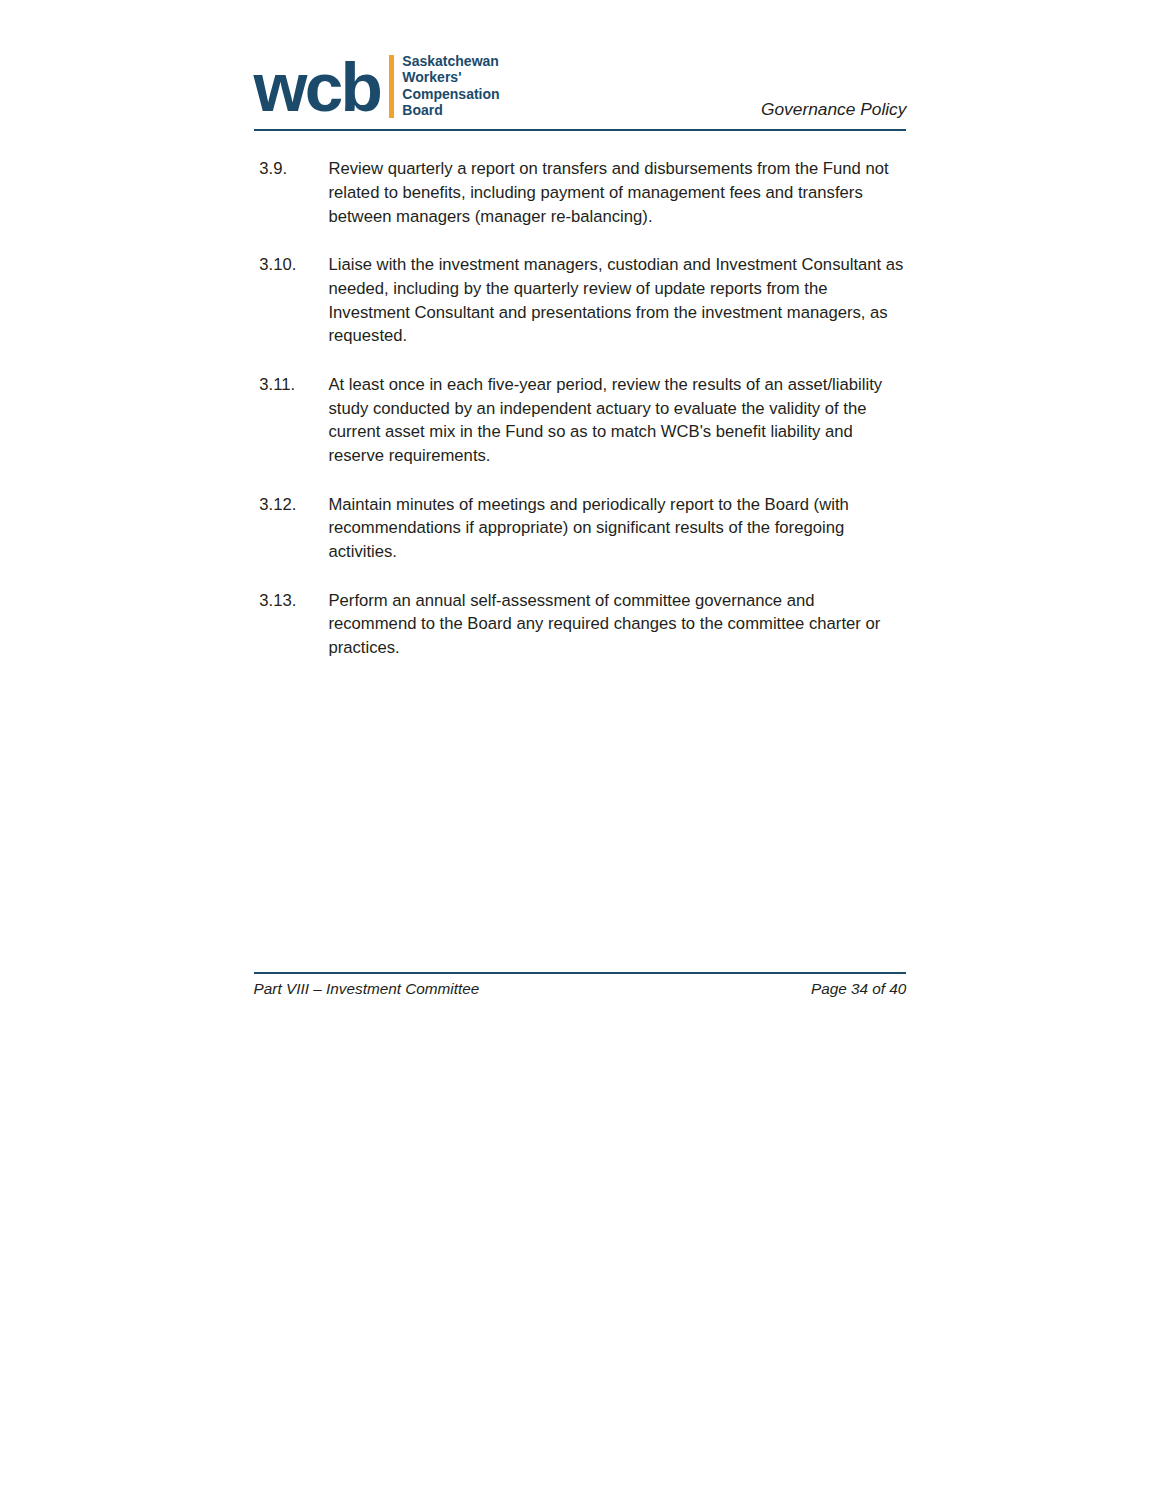wcb Saskatchewan
Workers'
Compensation
Board
Governance Policy
3.9. Review quarterly a report on transfers and disbursements from the Fund not related to benefits, including payment of management fees and transfers between managers (manager re-balancing).
3.10. Liaise with the investment managers, custodian and Investment Consultant as needed, including by the quarterly review of update reports from the Investment Consultant and presentations from the investment managers, as requested.
3.11. At least once in each five-year period, review the results of an asset/liability study conducted by an independent actuary to evaluate the validity of the current asset mix in the Fund so as to match WCB's benefit liability and reserve requirements.
3.12. Maintain minutes of meetings and periodically report to the Board (with recommendations if appropriate) on significant results of the foregoing activities.
3.13. Perform an annual self-assessment of committee governance and recommend to the Board any required changes to the committee charter or practices.
Part VIII – Investment Committee Page 34 of 40